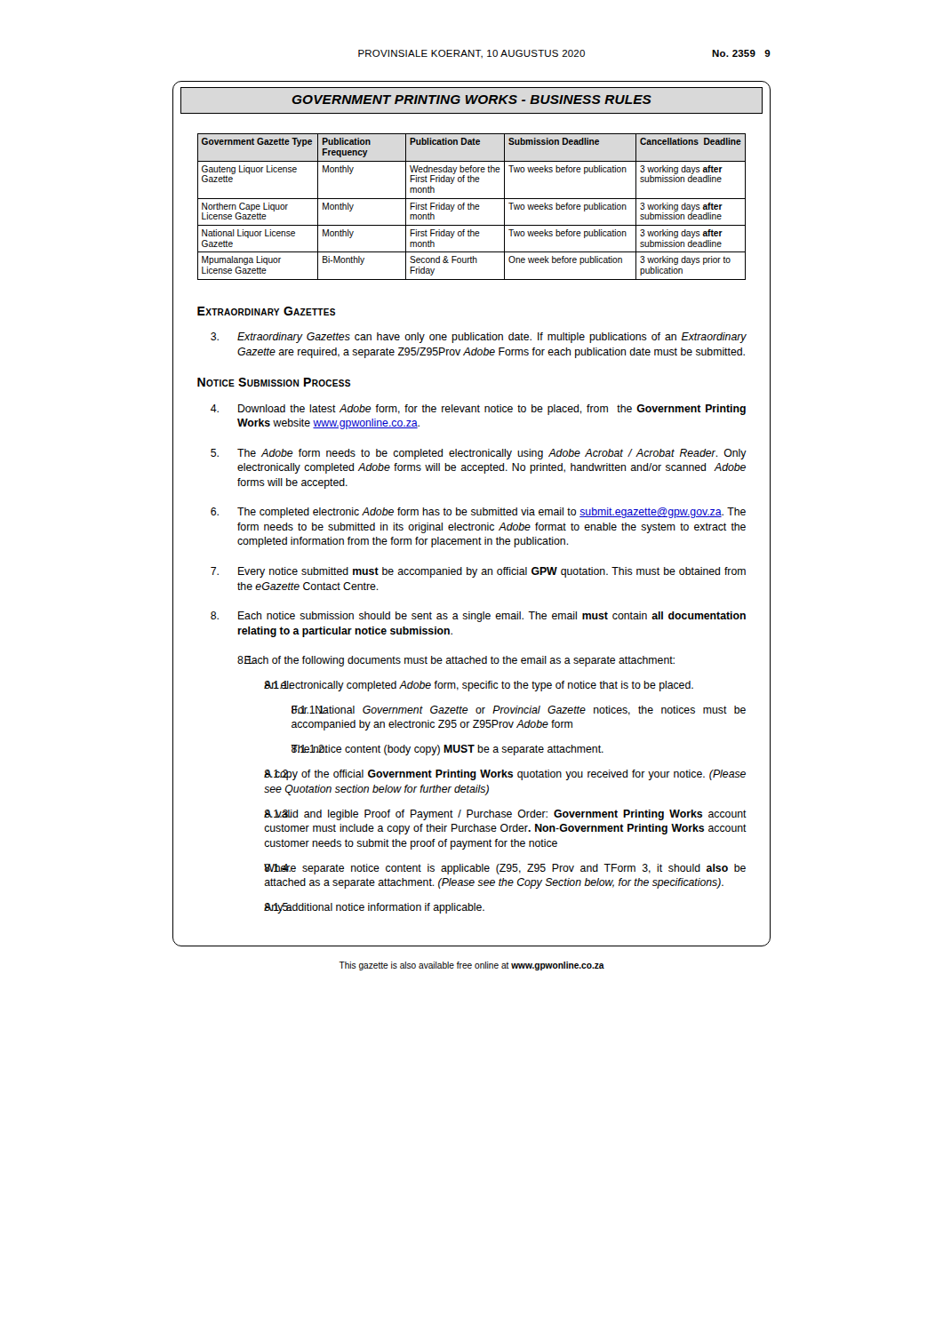PROVINSIALE KOERANT, 10 AUGUSTUS 2020 No. 2359 9
GOVERNMENT PRINTING WORKS - BUSINESS RULES
| Government Gazette Type | Publication Frequency | Publication Date | Submission Deadline | Cancellations Deadline |
| --- | --- | --- | --- | --- |
| Gauteng Liquor License Gazette | Monthly | Wednesday before the First Friday of the month | Two weeks before publication | 3 working days after submission deadline |
| Northern Cape Liquor License Gazette | Monthly | First Friday of the month | Two weeks before publication | 3 working days after submission deadline |
| National Liquor License Gazette | Monthly | First Friday of the month | Two weeks before publication | 3 working days after submission deadline |
| Mpumalanga Liquor License Gazette | Bi-Monthly | Second & Fourth Friday | One week before publication | 3 working days prior to publication |
Extraordinary Gazettes
3.
Extraordinary Gazettes can have only one publication date. If multiple publications of an Extraordinary Gazette are required, a separate Z95/Z95Prov Adobe Forms for each publication date must be submitted.
Notice Submission Process
4.
Download the latest Adobe form, for the relevant notice to be placed, from the Government Printing Works website www.gpwonline.co.za.
5.
The Adobe form needs to be completed electronically using Adobe Acrobat / Acrobat Reader. Only electronically completed Adobe forms will be accepted. No printed, handwritten and/or scanned Adobe forms will be accepted.
6.
The completed electronic Adobe form has to be submitted via email to submit.egazette@gpw.gov.za. The form needs to be submitted in its original electronic Adobe format to enable the system to extract the completed information from the form for placement in the publication.
7.
Every notice submitted must be accompanied by an official GPW quotation. This must be obtained from the eGazette Contact Centre.
8.
Each notice submission should be sent as a single email. The email must contain all documentation relating to a particular notice submission.
8.1.
Each of the following documents must be attached to the email as a separate attachment:
8.1.1.
An electronically completed Adobe form, specific to the type of notice that is to be placed.
8.1.1.1.
For National Government Gazette or Provincial Gazette notices, the notices must be accompanied by an electronic Z95 or Z95Prov Adobe form
8.1.1.2.
The notice content (body copy) MUST be a separate attachment.
8.1.2.
A copy of the official Government Printing Works quotation you received for your notice. (Please see Quotation section below for further details)
8.1.3.
A valid and legible Proof of Payment / Purchase Order: Government Printing Works account customer must include a copy of their Purchase Order. Non-Government Printing Works account customer needs to submit the proof of payment for the notice
8.1.4.
Where separate notice content is applicable (Z95, Z95 Prov and TForm 3, it should also be attached as a separate attachment. (Please see the Copy Section below, for the specifications).
8.1.5.
Any additional notice information if applicable.
This gazette is also available free online at www.gpwonline.co.za